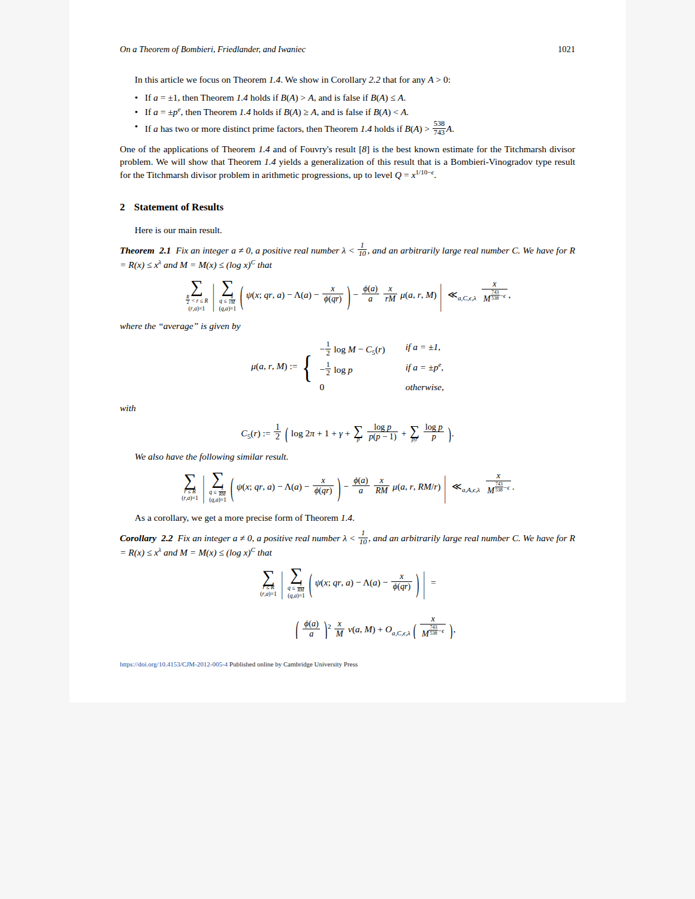On a Theorem of Bombieri, Friedlander, and Iwaniec 1021
In this article we focus on Theorem 1.4. We show in Corollary 2.2 that for any A > 0:
If a = ±1, then Theorem 1.4 holds if B(A) > A, and is false if B(A) ≤ A.
If a = ±pe, then Theorem 1.4 holds if B(A) ≥ A, and is false if B(A) < A.
If a has two or more distinct prime factors, then Theorem 1.4 holds if B(A) > 538743 A.
One of the applications of Theorem 1.4 and of Fouvry's result [8] is the best known estimate for the Titchmarsh divisor problem. We will show that Theorem 1.4 yields a generalization of this result that is a Bombieri-Vinogradov type result for the Titchmarsh divisor problem in arithmetic progressions, up to level Q = x1/10−ϵ.
2 Statement of Results
Here is our main result.
Theorem 2.1 Fix an integer a ≠ 0, a positive real number λ < 110, and an arbitrarily large real number C. We have for R = R(x) ≤ xλ and M = M(x) ≤ (log x)C that
∑ R 2 < r ≤ R
(r,a)=1 | ∑ q ≤ xrM
(q,a)=1 ( ψ(x; qr, a) − Λ(a) − xϕ(qr) ) − ϕ(a) a xrM μ(a, r, M) | ≪a,C,ϵ,λ xM743538−ϵ,
where the “average” is given by
μ(a, r, M) := { −12 log M − C5(r) if a = ±1, −12 log p if a = ±pe, 0 otherwise,
with
C5(r) := 12 ( log 2π + 1 + γ + ∑p log p p(p − 1) + ∑p|r log p p ).
We also have the following similar result.
∑ r ≤ R
(r,a)=1 | ∑ q ≤ xRM
(q,a)=1 ( ψ(x; qr, a) − Λ(a) − xϕ(qr) ) − ϕ(a) a xRM μ(a, r, RM/r) | ≪a,A,ϵ,λ xM743538−ϵ.
As a corollary, we get a more precise form of Theorem 1.4.
Corollary 2.2 Fix an integer a ≠ 0, a positive real number λ < 110, and an arbitrarily large real number C. We have for R = R(x) ≤ xλ and M = M(x) ≤ (log x)C that
∑ r ≤ R
(r,a)=1 | ∑ q ≤ xRM
(q,a)=1 ( ψ(x; qr, a) − Λ(a) − xϕ(qr) ) | =
( ϕ(a) a )2 xM ν(a, M) + Oa,C,ϵ,λ ( xM743538−ϵ ),
https://doi.org/10.4153/CJM-2012-005-4 Published online by Cambridge University Press